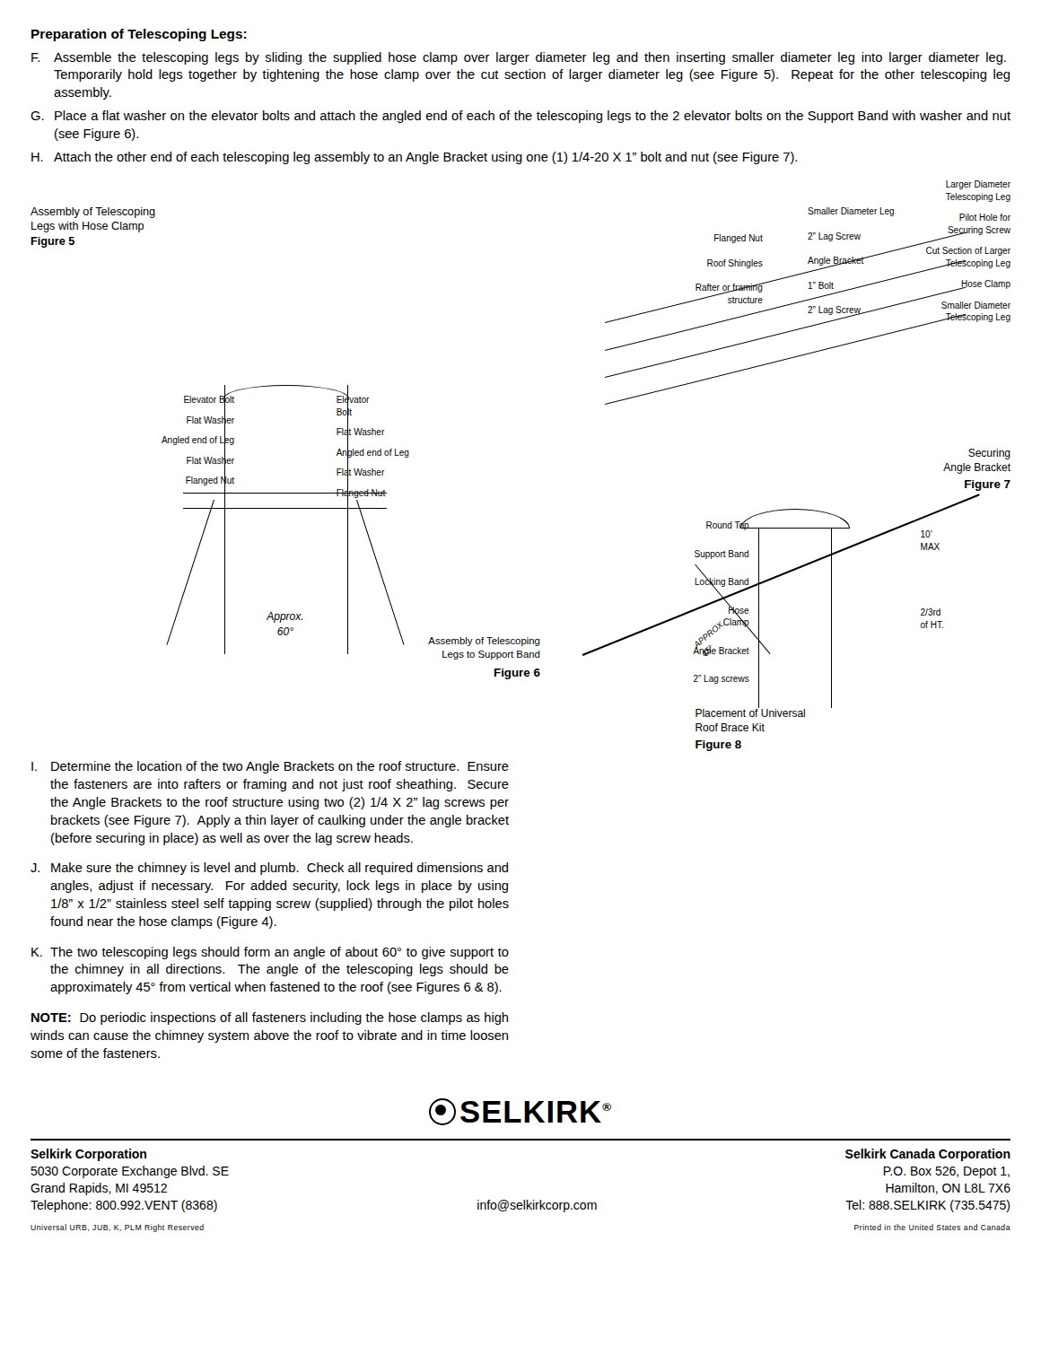Preparation of Telescoping Legs:
F. Assemble the telescoping legs by sliding the supplied hose clamp over larger diameter leg and then inserting smaller diameter leg into larger diameter leg. Temporarily hold legs together by tightening the hose clamp over the cut section of larger diameter leg (see Figure 5). Repeat for the other telescoping leg assembly.
G. Place a flat washer on the elevator bolts and attach the angled end of each of the telescoping legs to the 2 elevator bolts on the Support Band with washer and nut (see Figure 6).
H. Attach the other end of each telescoping leg assembly to an Angle Bracket using one (1) 1/4-20 X 1” bolt and nut (see Figure 7).
Assembly of Telescoping
Legs with Hose Clamp
Figure 5
Larger Diameter
Telescoping Leg
Pilot Hole for
Securing Screw
Cut Section of Larger
Telescoping Leg
Hose Clamp
Smaller Diameter
Telescoping Leg
Elevator Bolt
Flat Washer
Angled end of Leg
Flat Washer
Flanged Nut
Approx.
60°
Elevator
Bolt
Flat Washer
Angled end of Leg
Flat Washer
Flanged Nut
Assembly of Telescoping
Legs to Support Band Figure 6
Flanged Nut
Roof Shingles
Rafter or framing
structure
Smaller Diameter Leg
2” Lag Screw
Angle Bracket
1” Bolt
2” Lag Screw
Securing
Angle Bracket Figure 7
Round Top
Support Band
Locking Band
Hose
Clamp
Angle Bracket
2” Lag screws
APPROX.
45°
10’
MAX
2/3rd
of HT.
Placement of Universal
Roof Brace Kit Figure 8
I. Determine the location of the two Angle Brackets on the roof structure. Ensure the fasteners are into rafters or framing and not just roof sheathing. Secure the Angle Brackets to the roof structure using two (2) 1/4 X 2” lag screws per brackets (see Figure 7). Apply a thin layer of caulking under the angle bracket (before securing in place) as well as over the lag screw heads.
J. Make sure the chimney is level and plumb. Check all required dimensions and angles, adjust if necessary. For added security, lock legs in place by using 1/8” x 1/2” stainless steel self tapping screw (supplied) through the pilot holes found near the hose clamps (Figure 4).
K. The two telescoping legs should form an angle of about 60° to give support to the chimney in all directions. The angle of the telescoping legs should be approximately 45° from vertical when fastened to the roof (see Figures 6 & 8).
NOTE: Do periodic inspections of all fasteners including the hose clamps as high winds can cause the chimney system above the roof to vibrate and in time loosen some of the fasteners.
SELKIRK®
Selkirk Corporation
5030 Corporate Exchange Blvd. SE
Grand Rapids, MI 49512
Telephone: 800.992.VENT (8368)
info@selkirkcorp.com
Selkirk Canada Corporation
P.O. Box 526, Depot 1,
Hamilton, ON L8L 7X6
Tel: 888.SELKIRK (735.5475)
Universal URB, JUB, K, PLM Right Reserved Printed in the United States and Canada